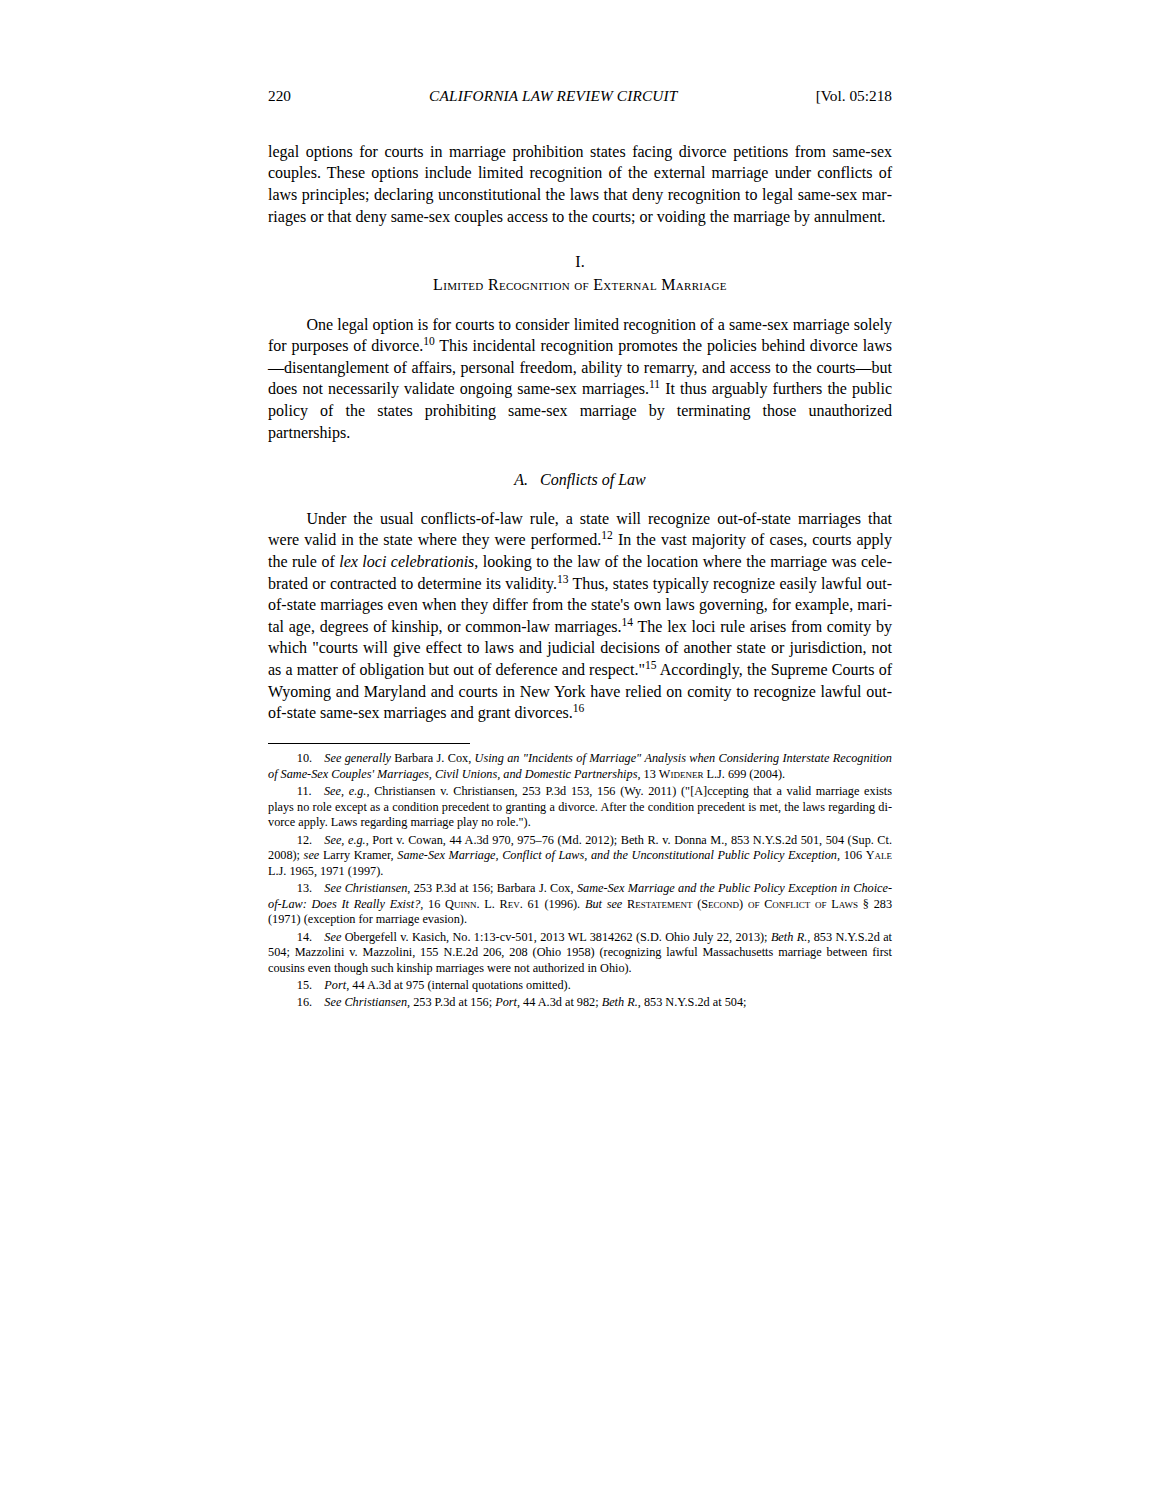220 CALIFORNIA LAW REVIEW CIRCUIT [Vol. 05:218
legal options for courts in marriage prohibition states facing divorce petitions from same-sex couples. These options include limited recognition of the external marriage under conflicts of laws principles; declaring unconstitutional the laws that deny recognition to legal same-sex marriages or that deny same-sex couples access to the courts; or voiding the marriage by annulment.
I.
Limited Recognition of External Marriage
One legal option is for courts to consider limited recognition of a same-sex marriage solely for purposes of divorce.10 This incidental recognition promotes the policies behind divorce laws—disentanglement of affairs, personal freedom, ability to remarry, and access to the courts—but does not necessarily validate ongoing same-sex marriages.11 It thus arguably furthers the public policy of the states prohibiting same-sex marriage by terminating those unauthorized partnerships.
A. Conflicts of Law
Under the usual conflicts-of-law rule, a state will recognize out-of-state marriages that were valid in the state where they were performed.12 In the vast majority of cases, courts apply the rule of lex loci celebrationis, looking to the law of the location where the marriage was celebrated or contracted to determine its validity.13 Thus, states typically recognize easily lawful out-of-state marriages even when they differ from the state's own laws governing, for example, marital age, degrees of kinship, or common-law marriages.14 The lex loci rule arises from comity by which "courts will give effect to laws and judicial decisions of another state or jurisdiction, not as a matter of obligation but out of deference and respect."15 Accordingly, the Supreme Courts of Wyoming and Maryland and courts in New York have relied on comity to recognize lawful out-of-state same-sex marriages and grant divorces.16
10. See generally Barbara J. Cox, Using an "Incidents of Marriage" Analysis when Considering Interstate Recognition of Same-Sex Couples' Marriages, Civil Unions, and Domestic Partnerships, 13 Widener L.J. 699 (2004).
11. See, e.g., Christiansen v. Christiansen, 253 P.3d 153, 156 (Wy. 2011) ("[A]ccepting that a valid marriage exists plays no role except as a condition precedent to granting a divorce. After the condition precedent is met, the laws regarding divorce apply. Laws regarding marriage play no role.").
12. See, e.g., Port v. Cowan, 44 A.3d 970, 975–76 (Md. 2012); Beth R. v. Donna M., 853 N.Y.S.2d 501, 504 (Sup. Ct. 2008); see Larry Kramer, Same-Sex Marriage, Conflict of Laws, and the Unconstitutional Public Policy Exception, 106 Yale L.J. 1965, 1971 (1997).
13. See Christiansen, 253 P.3d at 156; Barbara J. Cox, Same-Sex Marriage and the Public Policy Exception in Choice-of-Law: Does It Really Exist?, 16 Quinn. L. Rev. 61 (1996). But see Restatement (Second) of Conflict of Laws § 283 (1971) (exception for marriage evasion).
14. See Obergefell v. Kasich, No. 1:13-cv-501, 2013 WL 3814262 (S.D. Ohio July 22, 2013); Beth R., 853 N.Y.S.2d at 504; Mazzolini v. Mazzolini, 155 N.E.2d 206, 208 (Ohio 1958) (recognizing lawful Massachusetts marriage between first cousins even though such kinship marriages were not authorized in Ohio).
15. Port, 44 A.3d at 975 (internal quotations omitted).
16. See Christiansen, 253 P.3d at 156; Port, 44 A.3d at 982; Beth R., 853 N.Y.S.2d at 504;